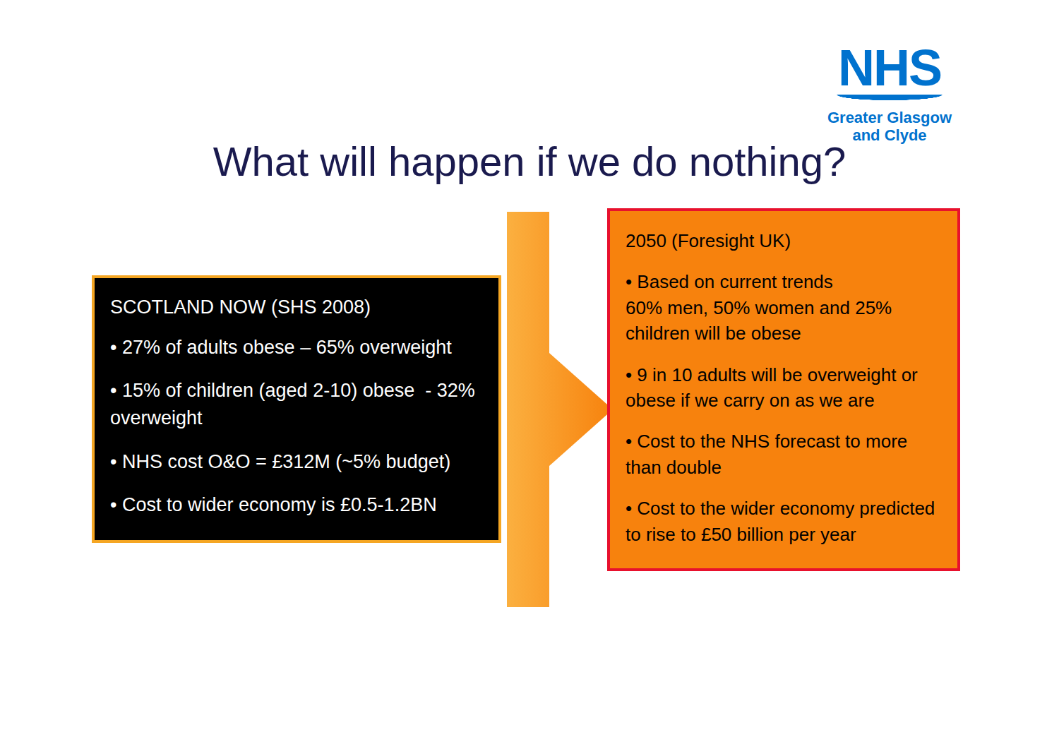NHS
Greater Glasgow
and Clyde
What will happen if we do nothing?
SCOTLAND NOW (SHS 2008)
• 27% of adults obese – 65% overweight
• 15% of children (aged 2-10) obese - 32% overweight
• NHS cost O&O = £312M (~5% budget)
• Cost to wider economy is £0.5-1.2BN
2050 (Foresight UK)
• Based on current trends
60% men, 50% women and 25% children will be obese
• 9 in 10 adults will be overweight or obese if we carry on as we are
• Cost to the NHS forecast to more than double
• Cost to the wider economy predicted to rise to £50 billion per year